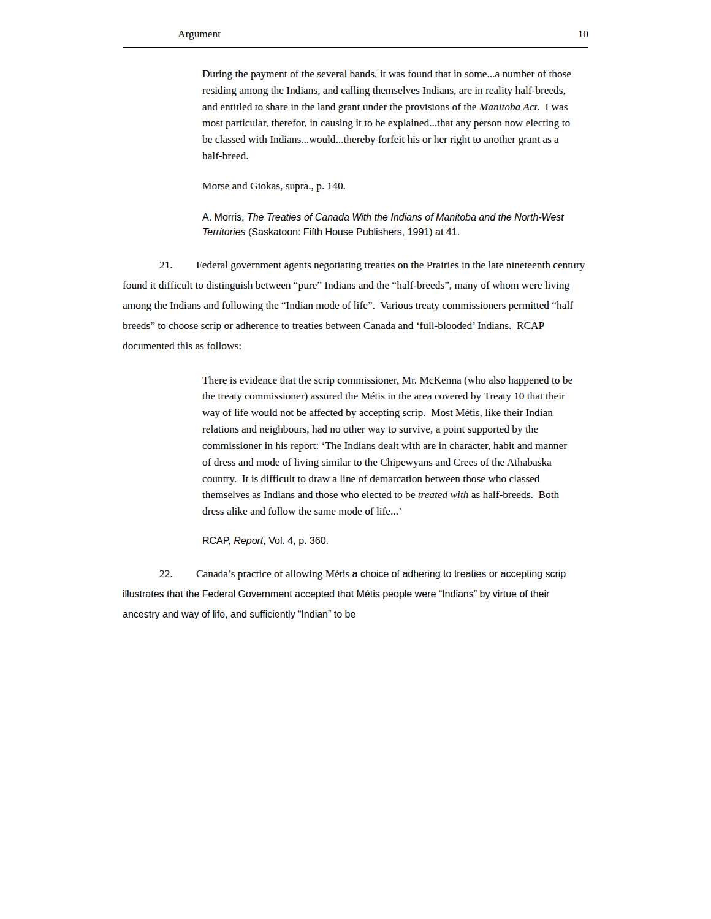Argument 10
During the payment of the several bands, it was found that in some...a number of those residing among the Indians, and calling themselves Indians, are in reality half-breeds, and entitled to share in the land grant under the provisions of the Manitoba Act. I was most particular, therefor, in causing it to be explained...that any person now electing to be classed with Indians...would...thereby forfeit his or her right to another grant as a half-breed.
Morse and Giokas, supra., p. 140.
A. Morris, The Treaties of Canada With the Indians of Manitoba and the North-West Territories (Saskatoon: Fifth House Publishers, 1991) at 41.
21. Federal government agents negotiating treaties on the Prairies in the late nineteenth century found it difficult to distinguish between “pure” Indians and the “half-breeds”, many of whom were living among the Indians and following the “Indian mode of life”. Various treaty commissioners permitted “half breeds” to choose scrip or adherence to treaties between Canada and ‘full-blooded’ Indians. RCAP documented this as follows:
There is evidence that the scrip commissioner, Mr. McKenna (who also happened to be the treaty commissioner) assured the Métis in the area covered by Treaty 10 that their way of life would not be affected by accepting scrip. Most Métis, like their Indian relations and neighbours, had no other way to survive, a point supported by the commissioner in his report: ‘The Indians dealt with are in character, habit and manner of dress and mode of living similar to the Chipewyans and Crees of the Athabaska country. It is difficult to draw a line of demarcation between those who classed themselves as Indians and those who elected to be treated with as half-breeds. Both dress alike and follow the same mode of life...’
RCAP, Report, Vol. 4, p. 360.
22. Canada’s practice of allowing Métis a choice of adhering to treaties or accepting scrip illustrates that the Federal Government accepted that Métis people were “Indians” by virtue of their ancestry and way of life, and sufficiently “Indian” to be